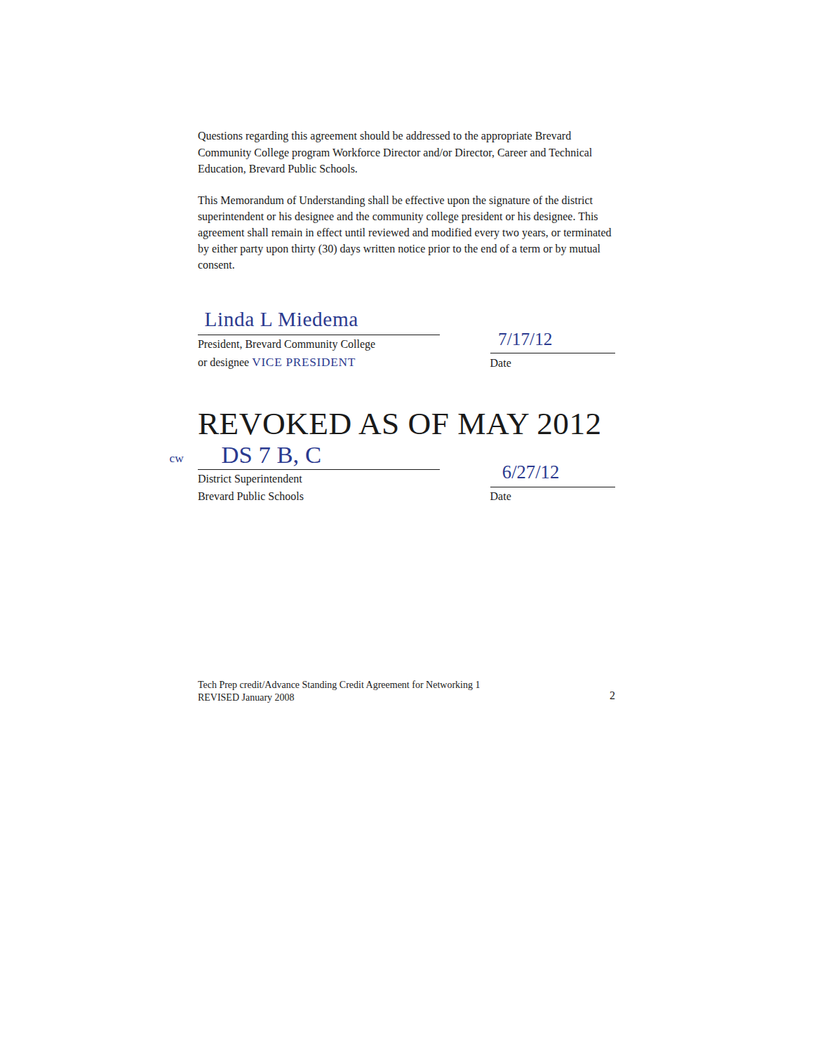Questions regarding this agreement should be addressed to the appropriate Brevard Community College program Workforce Director and/or Director, Career and Technical Education, Brevard Public Schools.
This Memorandum of Understanding shall be effective upon the signature of the district superintendent or his designee and the community college president or his designee. This agreement shall remain in effect until reviewed and modified every two years, or terminated by either party upon thirty (30) days written notice prior to the end of a term or by mutual consent.
Linda L Miedema
President, Brevard Community College
or designee VICE PRESIDENT
7/17/12
Date
REVOKED AS OF MAY 2012
cw DS 7 B, C
District Superintendent
Brevard Public Schools
6/27/12
Date
Tech Prep credit/Advance Standing Credit Agreement for Networking 1
REVISED January 2008
2